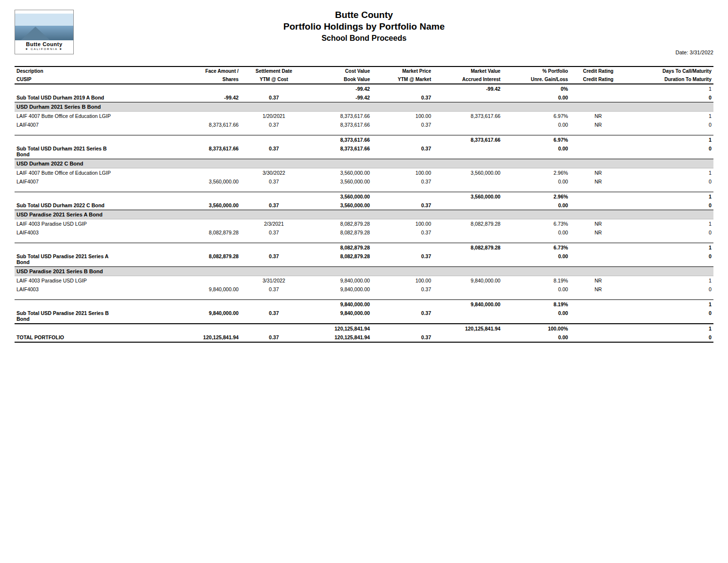Butte County
★ CALIFORNIA ★
Butte County
Portfolio Holdings by Portfolio Name
School Bond Proceeds
Date: 3/31/2022
| Description | Face Amount / | Settlement Date | Cost Value | Market Price | Market Value | % Portfolio | Credit Rating | Days To Call/Maturity |
| --- | --- | --- | --- | --- | --- | --- | --- | --- |
| CUSIP | Shares | YTM @ Cost | Book Value | YTM @ Market | Accrued Interest | Unre. Gain/Loss | Credit Rating | Duration To Maturity |
| | | | -99.42 | | -99.42 | 0% | | 1 |
| Sub Total USD Durham 2019 A Bond | -99.42 | 0.37 | -99.42 | 0.37 | | 0.00 | | 0 |
| USD Durham 2021 Series B Bond |
| LAIF 4007 Butte Office of Education LGIP | | 1/20/2021 | 8,373,617.66 | 100.00 | 8,373,617.66 | 6.97% | NR | 1 |
| LAIF4007 | 8,373,617.66 | 0.37 | 8,373,617.66 | 0.37 | | 0.00 | NR | 0 |
| | | | 8,373,617.66 | | 8,373,617.66 | 6.97% | | 1 |
| Sub Total USD Durham 2021 Series B Bond | 8,373,617.66 | 0.37 | 8,373,617.66 | 0.37 | | 0.00 | | 0 |
| USD Durham 2022 C Bond |
| LAIF 4007 Butte Office of Education LGIP | | 3/30/2022 | 3,560,000.00 | 100.00 | 3,560,000.00 | 2.96% | NR | 1 |
| LAIF4007 | 3,560,000.00 | 0.37 | 3,560,000.00 | 0.37 | | 0.00 | NR | 0 |
| | | | 3,560,000.00 | | 3,560,000.00 | 2.96% | | 1 |
| Sub Total USD Durham 2022 C Bond | 3,560,000.00 | 0.37 | 3,560,000.00 | 0.37 | | 0.00 | | 0 |
| USD Paradise 2021 Series A Bond |
| LAIF 4003 Paradise USD LGIP | | 2/3/2021 | 8,082,879.28 | 100.00 | 8,082,879.28 | 6.73% | NR | 1 |
| LAIF4003 | 8,082,879.28 | 0.37 | 8,082,879.28 | 0.37 | | 0.00 | NR | 0 |
| | | | 8,082,879.28 | | 8,082,879.28 | 6.73% | | 1 |
| Sub Total USD Paradise 2021 Series A Bond | 8,082,879.28 | 0.37 | 8,082,879.28 | 0.37 | | 0.00 | | 0 |
| USD Paradise 2021 Series B Bond |
| LAIF 4003 Paradise USD LGIP | | 3/31/2022 | 9,840,000.00 | 100.00 | 9,840,000.00 | 8.19% | NR | 1 |
| LAIF4003 | 9,840,000.00 | 0.37 | 9,840,000.00 | 0.37 | | 0.00 | NR | 0 |
| | | | 9,840,000.00 | | 9,840,000.00 | 8.19% | | 1 |
| Sub Total USD Paradise 2021 Series B Bond | 9,840,000.00 | 0.37 | 9,840,000.00 | 0.37 | | 0.00 | | 0 |
| | | | 120,125,841.94 | | 120,125,841.94 | 100.00% | | 1 |
| TOTAL PORTFOLIO | 120,125,841.94 | 0.37 | 120,125,841.94 | 0.37 | | 0.00 | | 0 |